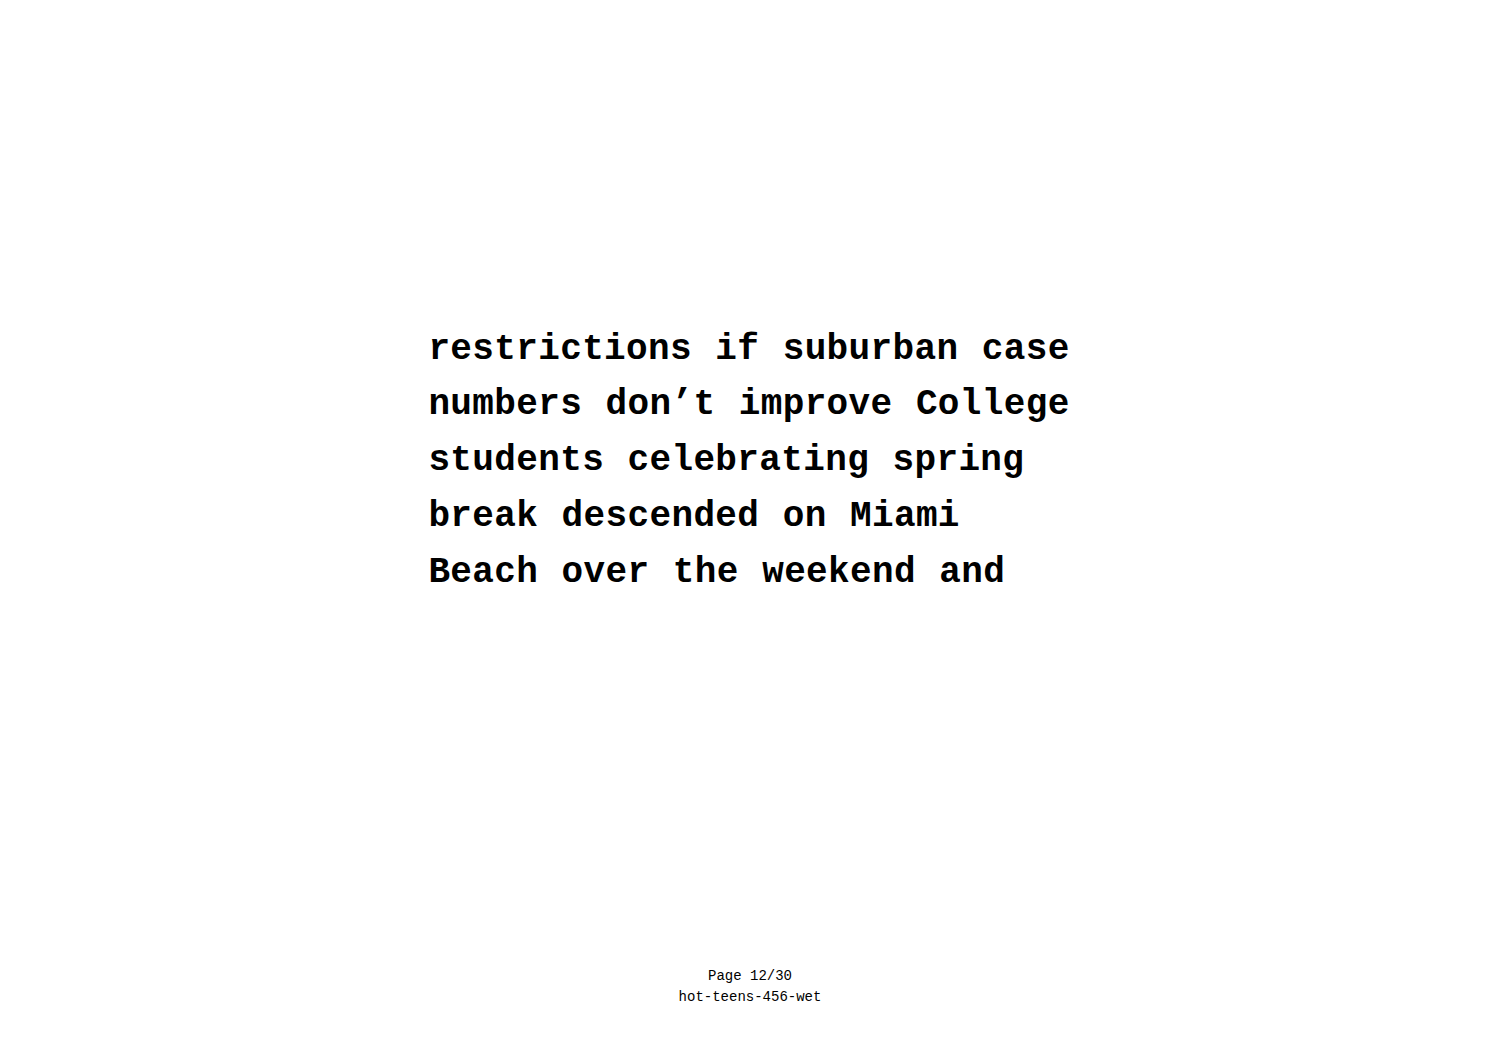restrictions if suburban case numbers don’t improve College students celebrating spring break descended on Miami Beach over the weekend and
Page 12/30 hot-teens-456-wet